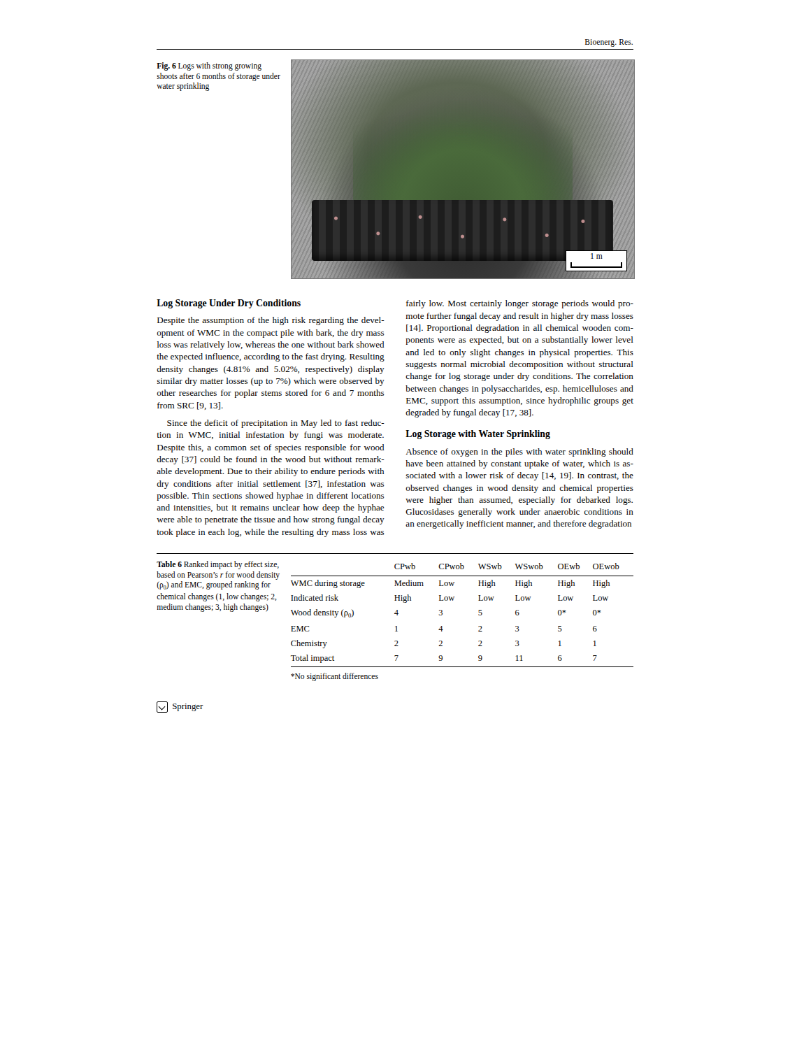Bioenerg. Res.
Fig. 6 Logs with strong growing shoots after 6 months of storage under water sprinkling
1 m
Log Storage Under Dry Conditions
Despite the assumption of the high risk regarding the development of WMC in the compact pile with bark, the dry mass loss was relatively low, whereas the one without bark showed the expected influence, according to the fast drying. Resulting density changes (4.81% and 5.02%, respectively) display similar dry matter losses (up to 7%) which were observed by other researches for poplar stems stored for 6 and 7 months from SRC [9, 13].
Since the deficit of precipitation in May led to fast reduction in WMC, initial infestation by fungi was moderate. Despite this, a common set of species responsible for wood decay [37] could be found in the wood but without remarkable development. Due to their ability to endure periods with dry conditions after initial settlement [37], infestation was possible. Thin sections showed hyphae in different locations and intensities, but it remains unclear how deep the hyphae were able to penetrate the tissue and how strong fungal decay took place in each log, while the resulting dry mass loss was fairly low. Most certainly longer storage periods would promote further fungal decay and result in higher dry mass losses [14]. Proportional degradation in all chemical wooden components were as expected, but on a substantially lower level and led to only slight changes in physical properties. This suggests normal microbial decomposition without structural change for log storage under dry conditions. The correlation between changes in polysaccharides, esp. hemicelluloses and EMC, support this assumption, since hydrophilic groups get degraded by fungal decay [17, 38].
Log Storage with Water Sprinkling
Absence of oxygen in the piles with water sprinkling should have been attained by constant uptake of water, which is associated with a lower risk of decay [14, 19]. In contrast, the observed changes in wood density and chemical properties were higher than assumed, especially for debarked logs. Glucosidases generally work under anaerobic conditions in an energetically inefficient manner, and therefore degradation
Table 6 Ranked impact by effect size, based on Pearson’s r for wood density (ρ0) and EMC, grouped ranking for chemical changes (1, low changes; 2, medium changes; 3, high changes)
| | CPwb | CPwob | WSwb | WSwob | OEwb | OEwob |
| --- | --- | --- | --- | --- | --- | --- |
| WMC during storage | Medium | Low | High | High | High | High |
| Indicated risk | High | Low | Low | Low | Low | Low |
| Wood density (ρ 0 ) | 4 | 3 | 5 | 6 | 0* | 0* |
| EMC | 1 | 4 | 2 | 3 | 5 | 6 |
| Chemistry | 2 | 2 | 2 | 3 | 1 | 1 |
| Total impact | 7 | 9 | 9 | 11 | 6 | 7 |
*No significant differences
Springer